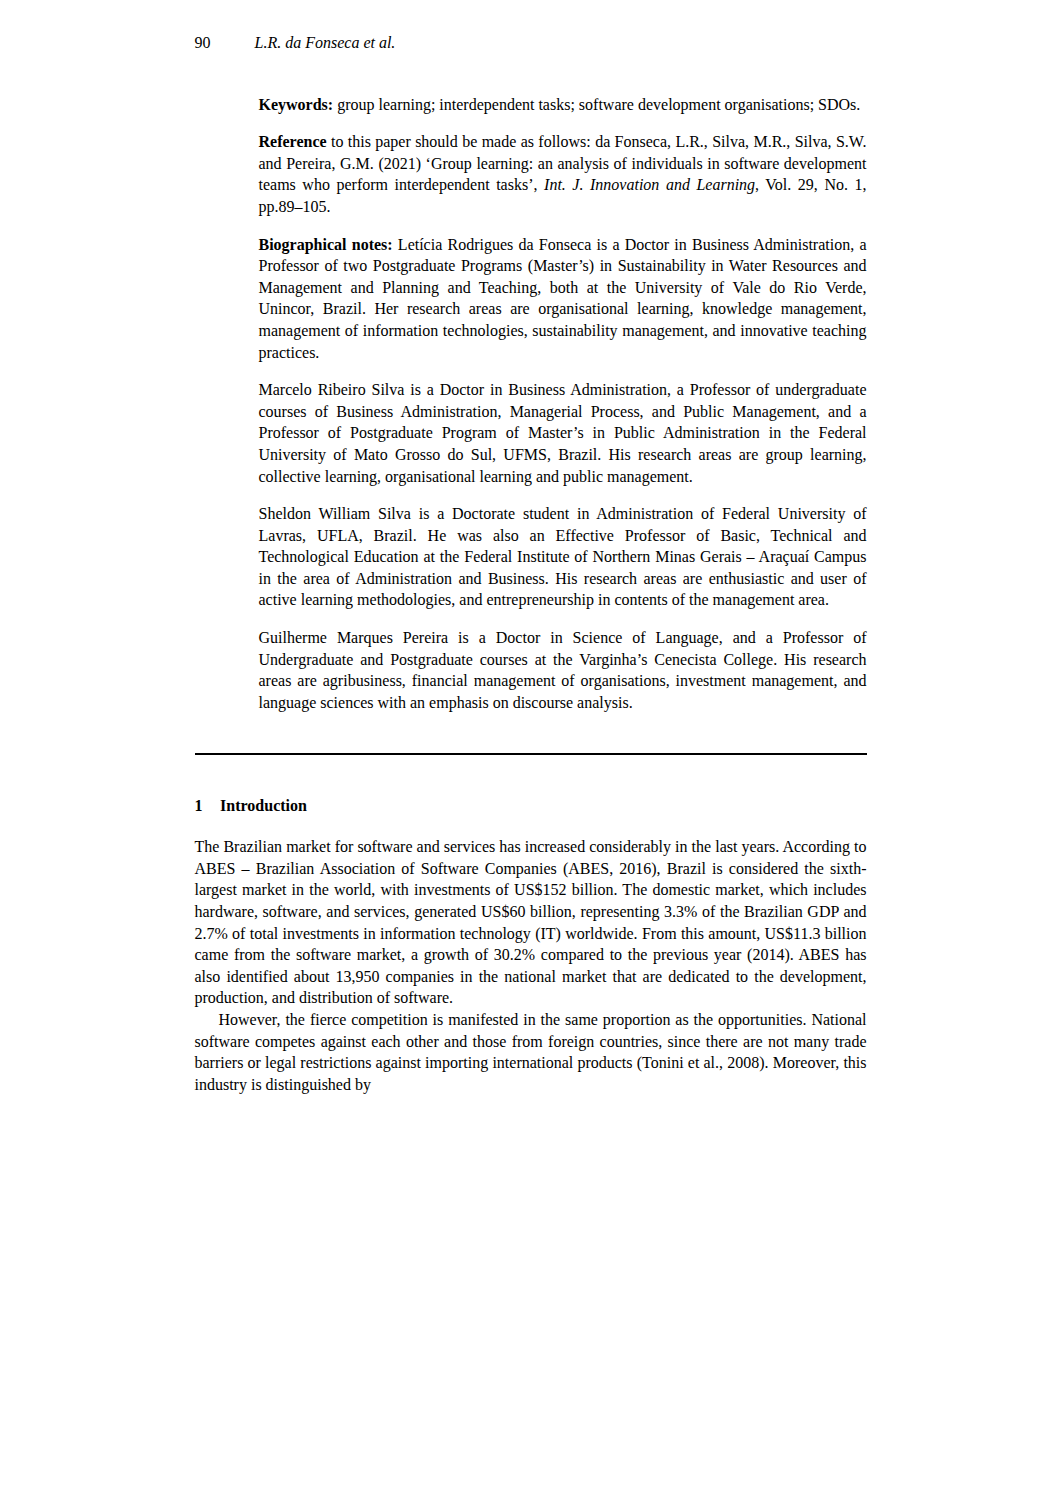90 L.R. da Fonseca et al.
Keywords: group learning; interdependent tasks; software development organisations; SDOs.
Reference to this paper should be made as follows: da Fonseca, L.R., Silva, M.R., Silva, S.W. and Pereira, G.M. (2021) ‘Group learning: an analysis of individuals in software development teams who perform interdependent tasks’, Int. J. Innovation and Learning, Vol. 29, No. 1, pp.89–105.
Biographical notes: Letícia Rodrigues da Fonseca is a Doctor in Business Administration, a Professor of two Postgraduate Programs (Master’s) in Sustainability in Water Resources and Management and Planning and Teaching, both at the University of Vale do Rio Verde, Unincor, Brazil. Her research areas are organisational learning, knowledge management, management of information technologies, sustainability management, and innovative teaching practices.
Marcelo Ribeiro Silva is a Doctor in Business Administration, a Professor of undergraduate courses of Business Administration, Managerial Process, and Public Management, and a Professor of Postgraduate Program of Master’s in Public Administration in the Federal University of Mato Grosso do Sul, UFMS, Brazil. His research areas are group learning, collective learning, organisational learning and public management.
Sheldon William Silva is a Doctorate student in Administration of Federal University of Lavras, UFLA, Brazil. He was also an Effective Professor of Basic, Technical and Technological Education at the Federal Institute of Northern Minas Gerais – Araçuaí Campus in the area of Administration and Business. His research areas are enthusiastic and user of active learning methodologies, and entrepreneurship in contents of the management area.
Guilherme Marques Pereira is a Doctor in Science of Language, and a Professor of Undergraduate and Postgraduate courses at the Varginha’s Cenecista College. His research areas are agribusiness, financial management of organisations, investment management, and language sciences with an emphasis on discourse analysis.
1 Introduction
The Brazilian market for software and services has increased considerably in the last years. According to ABES – Brazilian Association of Software Companies (ABES, 2016), Brazil is considered the sixth-largest market in the world, with investments of US$152 billion. The domestic market, which includes hardware, software, and services, generated US$60 billion, representing 3.3% of the Brazilian GDP and 2.7% of total investments in information technology (IT) worldwide. From this amount, US$11.3 billion came from the software market, a growth of 30.2% compared to the previous year (2014). ABES has also identified about 13,950 companies in the national market that are dedicated to the development, production, and distribution of software.
However, the fierce competition is manifested in the same proportion as the opportunities. National software competes against each other and those from foreign countries, since there are not many trade barriers or legal restrictions against importing international products (Tonini et al., 2008). Moreover, this industry is distinguished by